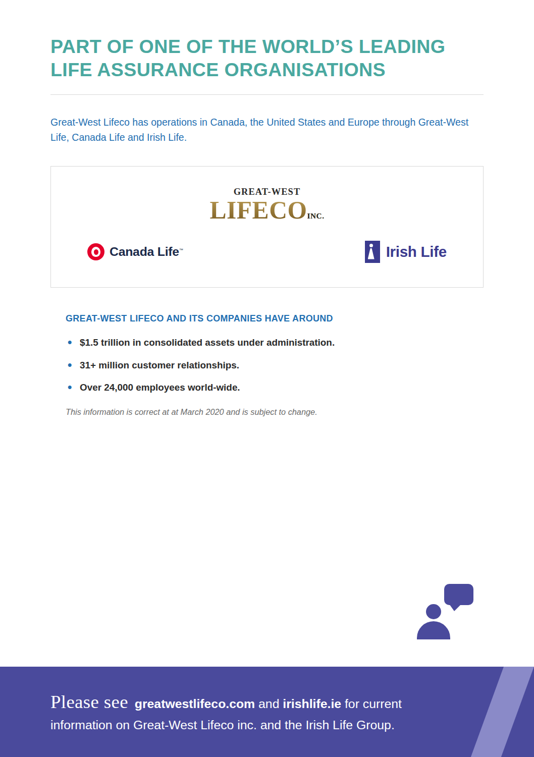Part of one of the world’s leading life assurance organisations
Great-West Lifeco has operations in Canada, the United States and Europe through Great-West Life, Canada Life and Irish Life.
GREAT-WEST LIFECOINC.
Canada Life™
Irish Life
Great-West Lifeco and its companies have around
$1.5 trillion in consolidated assets under administration.
31+ million customer relationships.
Over 24,000 employees world-wide.
This information is correct at at March 2020 and is subject to change.
Please see greatwestlifeco.com and irishlife.ie for current information on Great-West Lifeco inc. and the Irish Life Group.